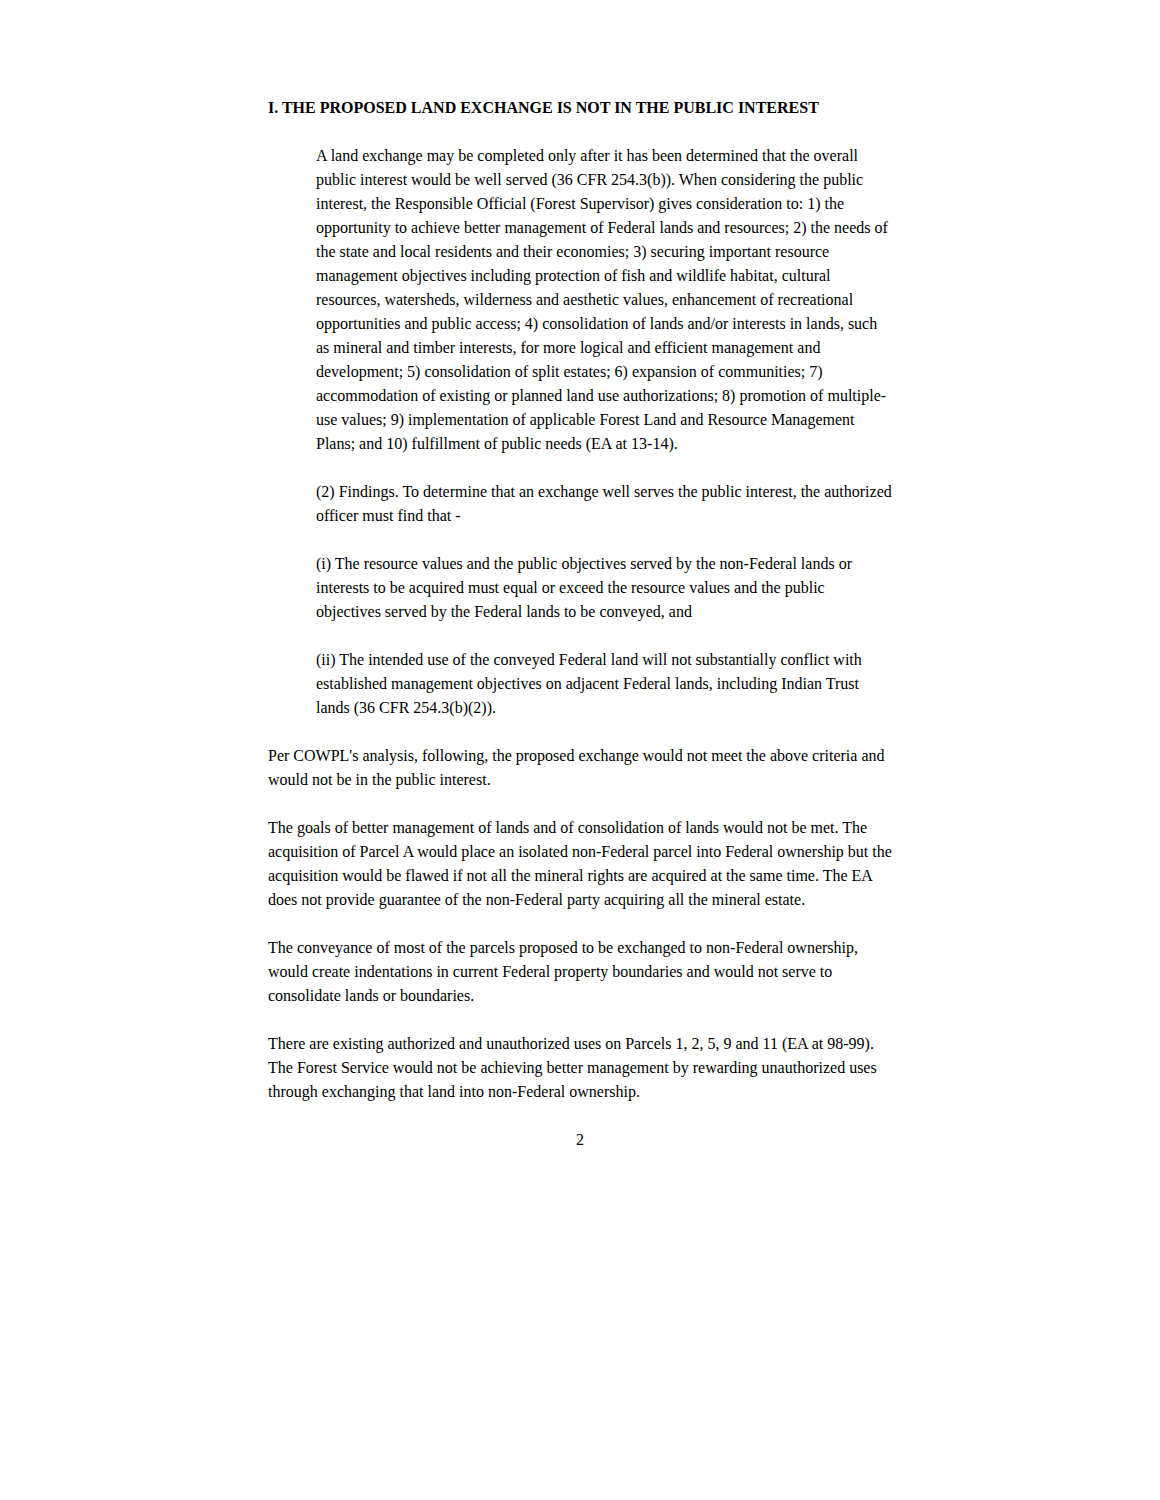I. THE PROPOSED LAND EXCHANGE IS NOT IN THE PUBLIC INTEREST
A land exchange may be completed only after it has been determined that the overall public interest would be well served (36 CFR 254.3(b)). When considering the public interest, the Responsible Official (Forest Supervisor) gives consideration to: 1) the opportunity to achieve better management of Federal lands and resources; 2) the needs of the state and local residents and their economies; 3) securing important resource management objectives including protection of fish and wildlife habitat, cultural resources, watersheds, wilderness and aesthetic values, enhancement of recreational opportunities and public access; 4) consolidation of lands and/or interests in lands, such as mineral and timber interests, for more logical and efficient management and development; 5) consolidation of split estates; 6) expansion of communities; 7) accommodation of existing or planned land use authorizations; 8) promotion of multiple-use values; 9) implementation of applicable Forest Land and Resource Management Plans; and 10) fulfillment of public needs (EA at 13-14).
(2) Findings. To determine that an exchange well serves the public interest, the authorized officer must find that -
(i) The resource values and the public objectives served by the non-Federal lands or interests to be acquired must equal or exceed the resource values and the public objectives served by the Federal lands to be conveyed, and
(ii) The intended use of the conveyed Federal land will not substantially conflict with established management objectives on adjacent Federal lands, including Indian Trust lands (36 CFR 254.3(b)(2)).
Per COWPL's analysis, following, the proposed exchange would not meet the above criteria and would not be in the public interest.
The goals of better management of lands and of consolidation of lands would not be met. The acquisition of Parcel A would place an isolated non-Federal parcel into Federal ownership but the acquisition would be flawed if not all the mineral rights are acquired at the same time. The EA does not provide guarantee of the non-Federal party acquiring all the mineral estate.
The conveyance of most of the parcels proposed to be exchanged to non-Federal ownership, would create indentations in current Federal property boundaries and would not serve to consolidate lands or boundaries.
There are existing authorized and unauthorized uses on Parcels 1, 2, 5, 9 and 11 (EA at 98-99). The Forest Service would not be achieving better management by rewarding unauthorized uses through exchanging that land into non-Federal ownership.
2